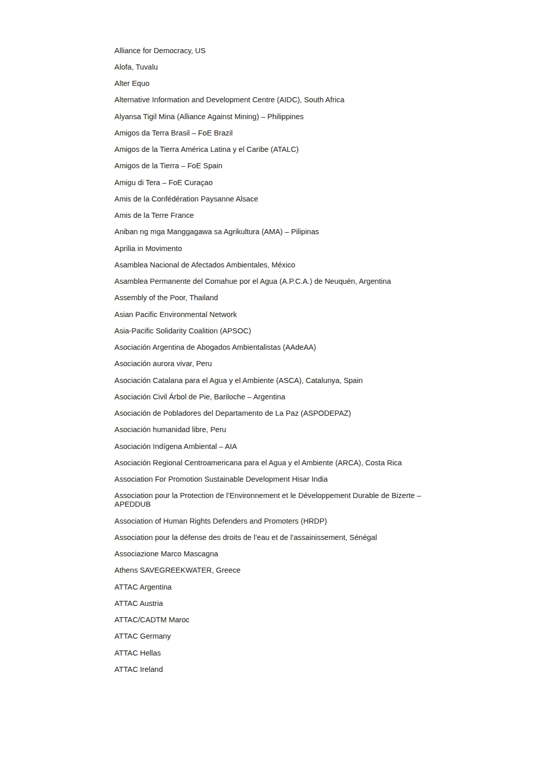Alliance for Democracy, US
Alofa, Tuvalu
Alter Equo
Alternative Information and Development Centre (AIDC), South Africa
Alyansa Tigil Mina (Alliance Against Mining) – Philippines
Amigos da Terra Brasil – FoE Brazil
Amigos de la Tierra América Latina y el Caribe (ATALC)
Amigos de la Tierra – FoE Spain
Amigu di Tera – FoE Curaçao
Amis de la Confédération Paysanne Alsace
Amis de la Terre France
Aniban ng mga Manggagawa sa Agrikultura (AMA) – Pilipinas
Aprilia in Movimento
Asamblea Nacional de Afectados Ambientales, México
Asamblea Permanente del Comahue por el Agua (A.P.C.A.) de Neuquén, Argentina
Assembly of the Poor, Thailand
Asian Pacific Environmental Network
Asia-Pacific Solidarity Coalition (APSOC)
Asociación Argentina de Abogados Ambientalistas (AAdeAA)
Asociación aurora vivar, Peru
Asociación Catalana para el Agua y el Ambiente (ASCA), Catalunya, Spain
Asociación Civil Árbol de Pie, Bariloche – Argentina
Asociación de Pobladores del Departamento de La Paz (ASPODEPAZ)
Asociación humanidad libre, Peru
Asociación Indígena Ambiental – AIA
Asociación Regional Centroamericana para el Agua y el Ambiente (ARCA), Costa Rica
Association For Promotion Sustainable Development Hisar India
Association pour la Protection de l’Environnement et le Développement Durable de Bizerte – APEDDUB
Association of Human Rights Defenders and Promoters (HRDP)
Association pour la défense des droits de l’eau et de l’assainissement, Sénégal
Associazione Marco Mascagna
Athens SAVEGREEKWATER, Greece
ATTAC Argentina
ATTAC Austria
ATTAC/CADTM Maroc
ATTAC Germany
ATTAC Hellas
ATTAC Ireland